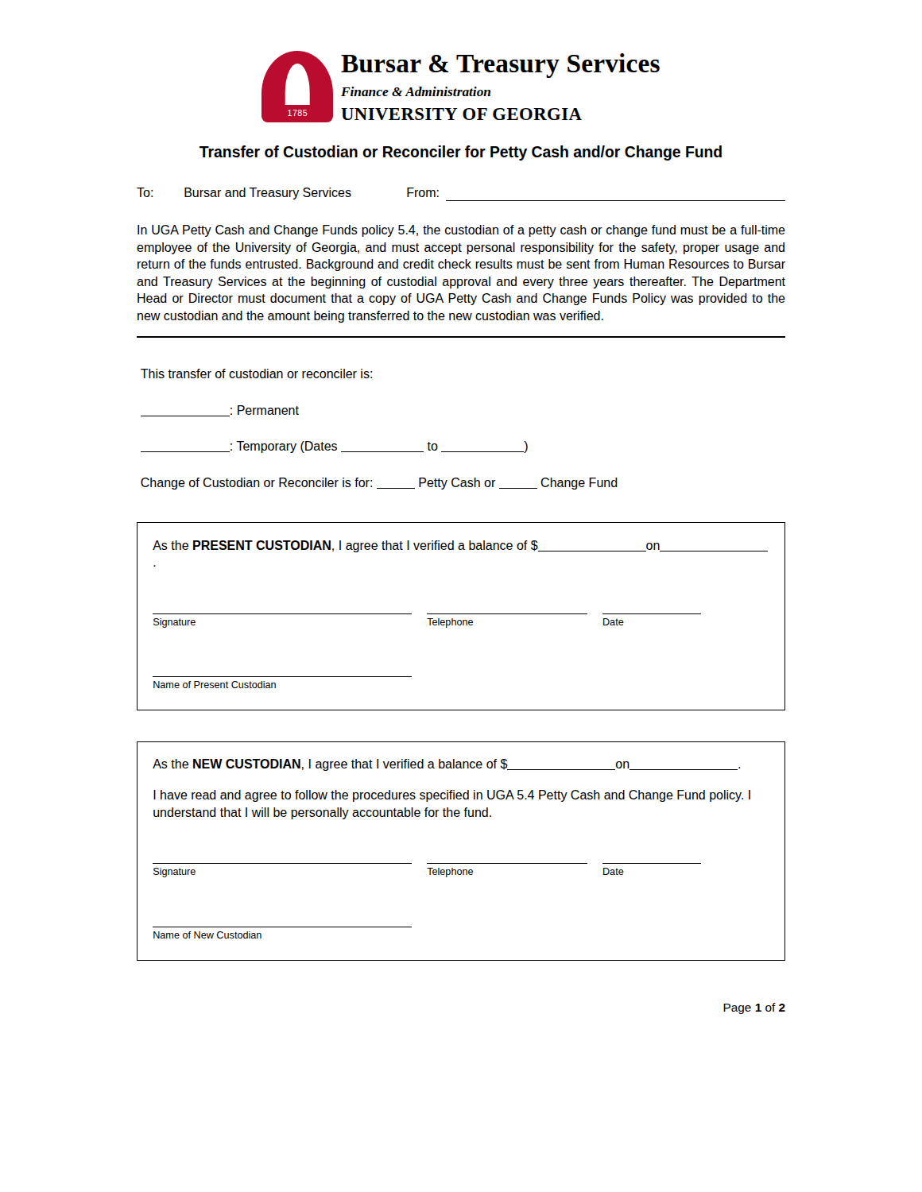Bursar & Treasury Services
Finance & Administration
UNIVERSITY OF GEORGIA
Transfer of Custodian or Reconciler for Petty Cash and/or Change Fund
To: Bursar and Treasury Services From:
In UGA Petty Cash and Change Funds policy 5.4, the custodian of a petty cash or change fund must be a full-time employee of the University of Georgia, and must accept personal responsibility for the safety, proper usage and return of the funds entrusted. Background and credit check results must be sent from Human Resources to Bursar and Treasury Services at the beginning of custodial approval and every three years thereafter. The Department Head or Director must document that a copy of UGA Petty Cash and Change Funds Policy was provided to the new custodian and the amount being transferred to the new custodian was verified.
This transfer of custodian or reconciler is:
: Permanent
: Temporary (Dates to )
Change of Custodian or Reconciler is for: Petty Cash or Change Fund
As the PRESENT CUSTODIAN, I agree that I verified a balance of $ on .
Signature
Telephone
Date
Name of Present Custodian
As the NEW CUSTODIAN, I agree that I verified a balance of $ on .
I have read and agree to follow the procedures specified in UGA 5.4 Petty Cash and Change Fund policy. I understand that I will be personally accountable for the fund.
Signature
Telephone
Date
Name of New Custodian
Page 1 of 2